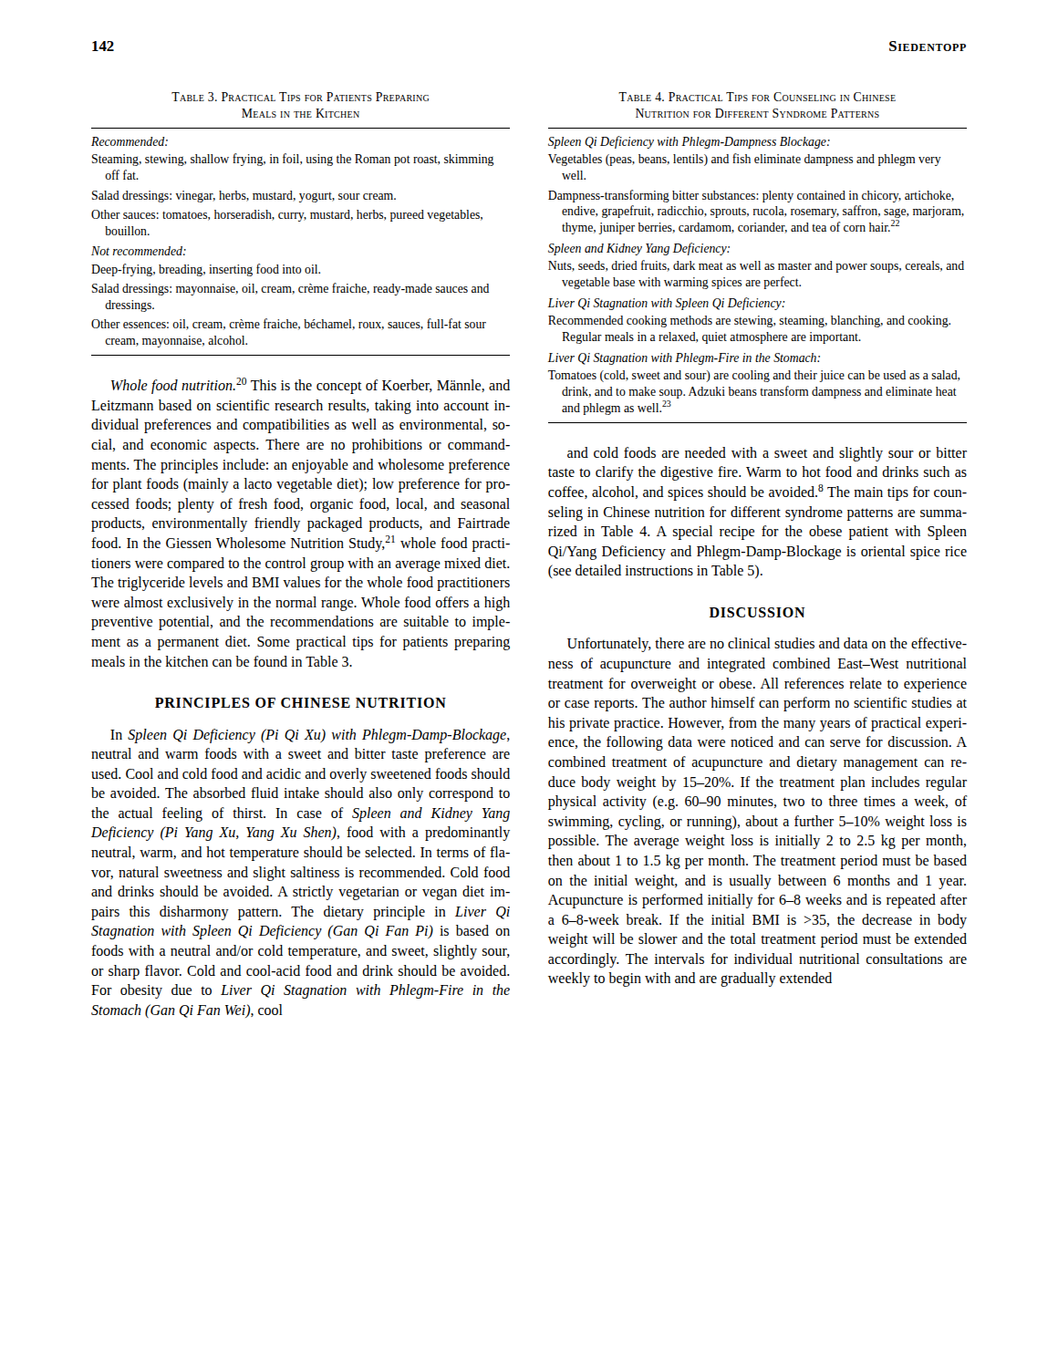142 Siedentopp
Table 3. Practical Tips for Patients Preparing
Meals in the Kitchen
Recommended:
Steaming, stewing, shallow frying, in foil, using the Roman pot roast, skimming off fat.
Salad dressings: vinegar, herbs, mustard, yogurt, sour cream.
Other sauces: tomatoes, horseradish, curry, mustard, herbs, pureed vegetables, bouillon.
Not recommended:
Deep-frying, breading, inserting food into oil.
Salad dressings: mayonnaise, oil, cream, crème fraiche, ready-made sauces and dressings.
Other essences: oil, cream, crème fraiche, béchamel, roux, sauces, full-fat sour cream, mayonnaise, alcohol.
Whole food nutrition.20 This is the concept of Koerber, Männle, and Leitzmann based on scientific research results, taking into account individual preferences and compatibilities as well as environmental, social, and economic aspects. There are no prohibitions or commandments. The principles include: an enjoyable and wholesome preference for plant foods (mainly a lacto vegetable diet); low preference for processed foods; plenty of fresh food, organic food, local, and seasonal products, environmentally friendly packaged products, and Fairtrade food. In the Giessen Wholesome Nutrition Study,21 whole food practitioners were compared to the control group with an average mixed diet. The triglyceride levels and BMI values for the whole food practitioners were almost exclusively in the normal range. Whole food offers a high preventive potential, and the recommendations are suitable to implement as a permanent diet. Some practical tips for patients preparing meals in the kitchen can be found in Table 3.
PRINCIPLES OF CHINESE NUTRITION
In Spleen Qi Deficiency (Pi Qi Xu) with Phlegm-Damp-Blockage, neutral and warm foods with a sweet and bitter taste preference are used. Cool and cold food and acidic and overly sweetened foods should be avoided. The absorbed fluid intake should also only correspond to the actual feeling of thirst. In case of Spleen and Kidney Yang Deficiency (Pi Yang Xu, Yang Xu Shen), food with a predominantly neutral, warm, and hot temperature should be selected. In terms of flavor, natural sweetness and slight saltiness is recommended. Cold food and drinks should be avoided. A strictly vegetarian or vegan diet impairs this disharmony pattern. The dietary principle in Liver Qi Stagnation with Spleen Qi Deficiency (Gan Qi Fan Pi) is based on foods with a neutral and/or cold temperature, and sweet, slightly sour, or sharp flavor. Cold and cool-acid food and drink should be avoided. For obesity due to Liver Qi Stagnation with Phlegm-Fire in the Stomach (Gan Qi Fan Wei), cool
Table 4. Practical Tips for Counseling in Chinese
Nutrition for Different Syndrome Patterns
Spleen Qi Deficiency with Phlegm-Dampness Blockage:
Vegetables (peas, beans, lentils) and fish eliminate dampness and phlegm very well.
Dampness-transforming bitter substances: plenty contained in chicory, artichoke, endive, grapefruit, radicchio, sprouts, rucola, rosemary, saffron, sage, marjoram, thyme, juniper berries, cardamom, coriander, and tea of corn hair.22
Spleen and Kidney Yang Deficiency:
Nuts, seeds, dried fruits, dark meat as well as master and power soups, cereals, and vegetable base with warming spices are perfect.
Liver Qi Stagnation with Spleen Qi Deficiency:
Recommended cooking methods are stewing, steaming, blanching, and cooking. Regular meals in a relaxed, quiet atmosphere are important.
Liver Qi Stagnation with Phlegm-Fire in the Stomach:
Tomatoes (cold, sweet and sour) are cooling and their juice can be used as a salad, drink, and to make soup. Adzuki beans transform dampness and eliminate heat and phlegm as well.23
and cold foods are needed with a sweet and slightly sour or bitter taste to clarify the digestive fire. Warm to hot food and drinks such as coffee, alcohol, and spices should be avoided.8 The main tips for counseling in Chinese nutrition for different syndrome patterns are summarized in Table 4. A special recipe for the obese patient with Spleen Qi/Yang Deficiency and Phlegm-Damp-Blockage is oriental spice rice (see detailed instructions in Table 5).
DISCUSSION
Unfortunately, there are no clinical studies and data on the effectiveness of acupuncture and integrated combined East–West nutritional treatment for overweight or obese. All references relate to experience or case reports. The author himself can perform no scientific studies at his private practice. However, from the many years of practical experience, the following data were noticed and can serve for discussion. A combined treatment of acupuncture and dietary management can reduce body weight by 15–20%. If the treatment plan includes regular physical activity (e.g. 60–90 minutes, two to three times a week, of swimming, cycling, or running), about a further 5–10% weight loss is possible. The average weight loss is initially 2 to 2.5 kg per month, then about 1 to 1.5 kg per month. The treatment period must be based on the initial weight, and is usually between 6 months and 1 year. Acupuncture is performed initially for 6–8 weeks and is repeated after a 6–8-week break. If the initial BMI is >35, the decrease in body weight will be slower and the total treatment period must be extended accordingly. The intervals for individual nutritional consultations are weekly to begin with and are gradually extended